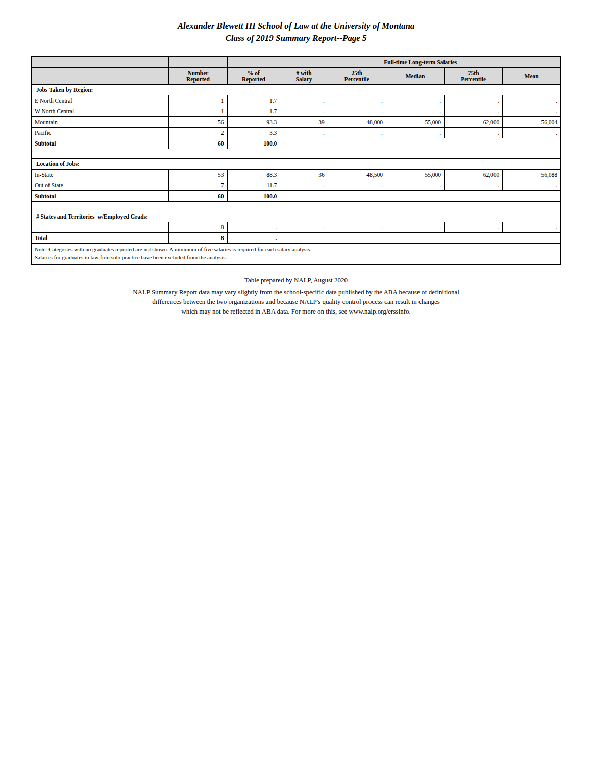Alexander Blewett III School of Law at the University of Montana
Class of 2019 Summary Report--Page 5
| | | | Full-time Long-term Salaries |
| --- | --- | --- | --- |
| | Number Reported | % of Reported | # with Salary | 25th Percentile | Median | 75th Percentile | Mean |
| Jobs Taken by Region: |
| E North Central | 1 | 1.7 | . | . | . | . | . |
| W North Central | 1 | 1.7 | . | . | . | . | . |
| Mountain | 56 | 93.3 | 39 | 48,000 | 55,000 | 62,000 | 56,004 |
| Pacific | 2 | 3.3 | . | . | . | . | . |
| Subtotal | 60 | 100.0 | |
| Location of Jobs: |
| In-State | 53 | 88.3 | 36 | 48,500 | 55,000 | 62,000 | 56,088 |
| Out of State | 7 | 11.7 | . | . | . | . | . |
| Subtotal | 60 | 100.0 | |
| # States and Territories w/Employed Grads: |
| | 8 | . | . | . | . | . | . |
| Total | 8 | . | |
| Note: Categories with no graduates reported are not shown. A minimum of five salaries is required for each salary analysis. Salaries for graduates in law firm solo practice have been excluded from the analysis. |
Table prepared by NALP, August 2020
NALP Summary Report data may vary slightly from the school-specific data published by the ABA because of definitional
differences between the two organizations and because NALP's quality control process can result in changes
which may not be reflected in ABA data. For more on this, see www.nalp.org/erssinfo.